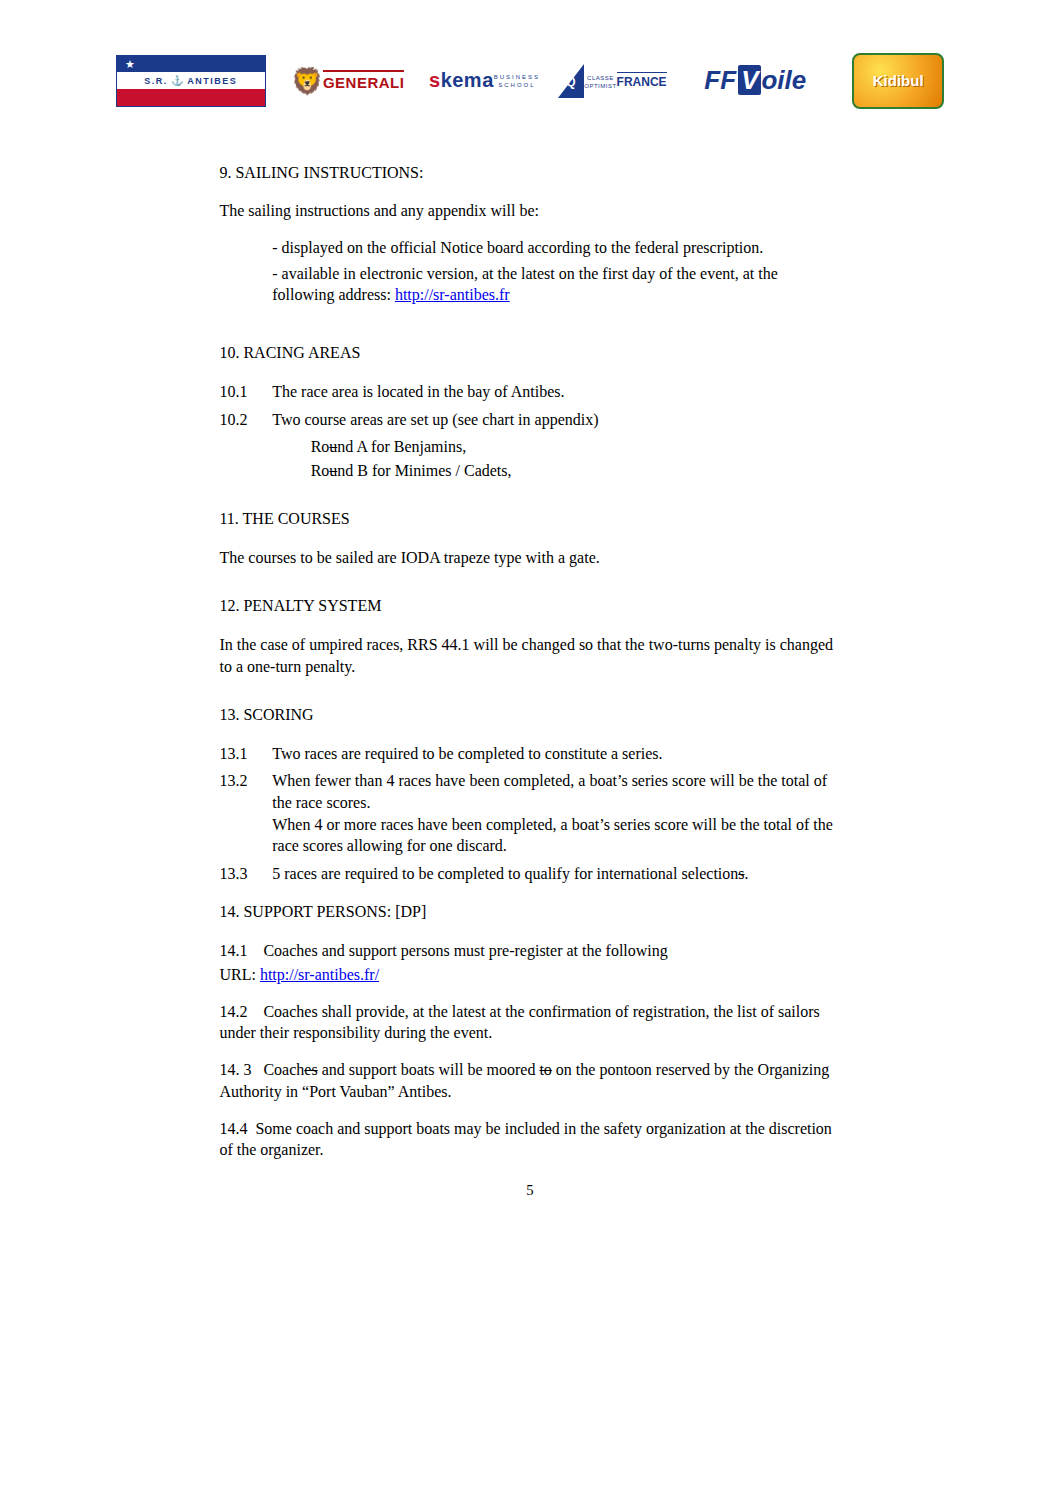★
S.R.⚓ANTIBES
🦁
GENERALI
skema
BUSINESS SCHOOL
CLASSE OPTIMIST
FRANCE
FF Voile
Kidibul
9. SAILING INSTRUCTIONS:
The sailing instructions and any appendix will be:
- displayed on the official Notice board according to the federal prescription.
- available in electronic version, at the latest on the first day of the event, at the following address: http://sr-antibes.fr
10. RACING AREAS
10.1
The race area is located in the bay of Antibes.
10.2
Two course areas are set up (see chart in appendix)
Round A for Benjamins,
Round B for Minimes / Cadets,
11. THE COURSES
The courses to be sailed are IODA trapeze type with a gate.
12. PENALTY SYSTEM
In the case of umpired races, RRS 44.1 will be changed so that the two-turns penalty is changed to a one-turn penalty.
13. SCORING
13.1
Two races are required to be completed to constitute a series.
13.2
When fewer than 4 races have been completed, a boat’s series score will be the total of the race scores.
When 4 or more races have been completed, a boat’s series score will be the total of the race scores allowing for one discard.
13.3
5 races are required to be completed to qualify for international selections.
14. SUPPORT PERSONS: [DP]
14.1 Coaches and support persons must pre-register at the following
URL: http://sr-antibes.fr/
14.2 Coaches shall provide, at the latest at the confirmation of registration, the list of sailors under their responsibility during the event.
14. 3 Coaches and support boats will be moored to on the pontoon reserved by the Organizing Authority in “Port Vauban” Antibes.
14.4 Some coach and support boats may be included in the safety organization at the discretion of the organizer.
5